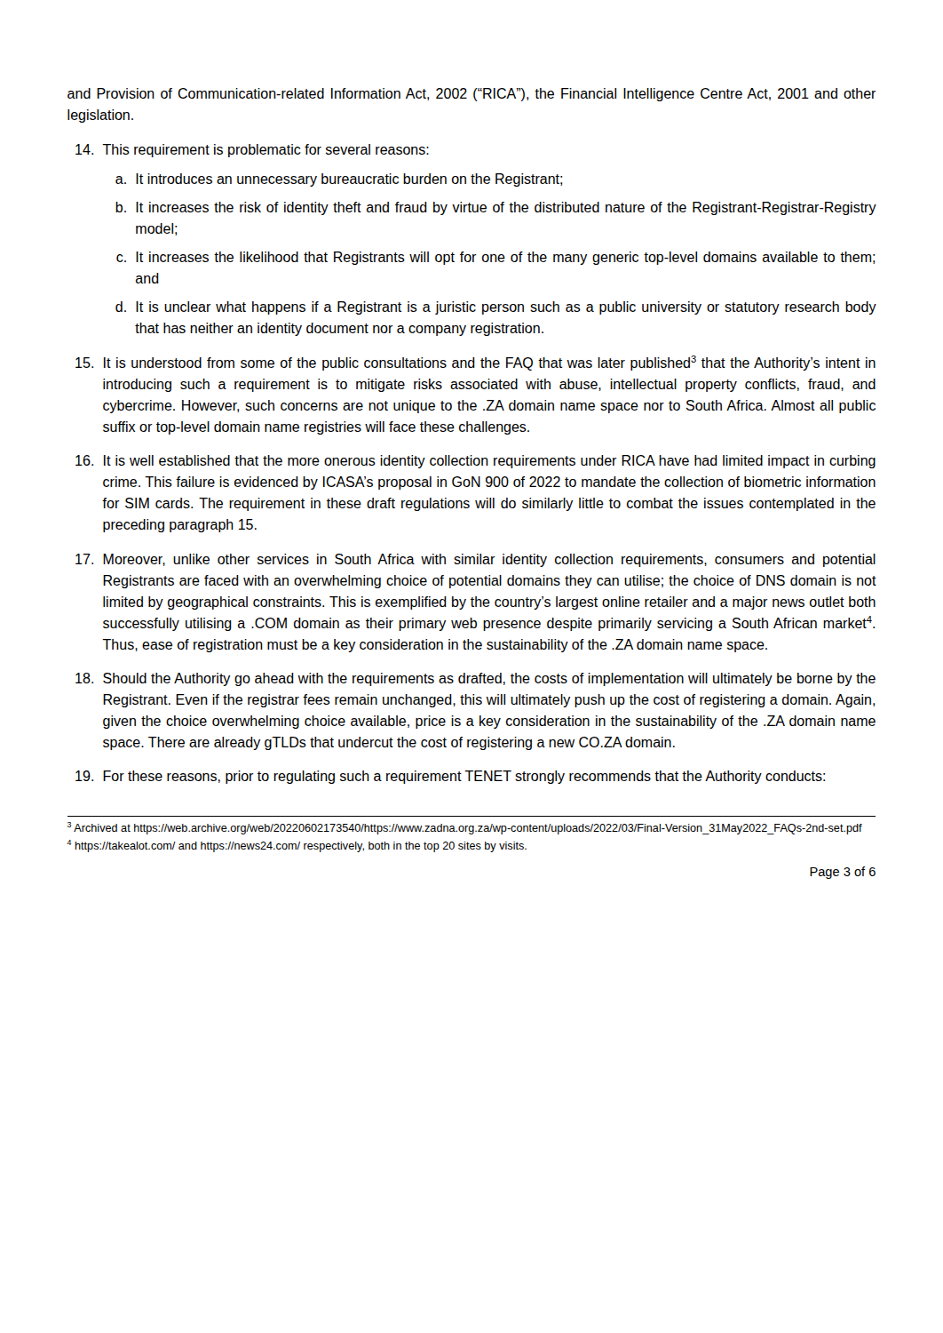and Provision of Communication-related Information Act, 2002 (“RICA”), the Financial Intelligence Centre Act, 2001 and other legislation.
This requirement is problematic for several reasons:
It introduces an unnecessary bureaucratic burden on the Registrant;
It increases the risk of identity theft and fraud by virtue of the distributed nature of the Registrant-Registrar-Registry model;
It increases the likelihood that Registrants will opt for one of the many generic top-level domains available to them; and
It is unclear what happens if a Registrant is a juristic person such as a public university or statutory research body that has neither an identity document nor a company registration.
It is understood from some of the public consultations and the FAQ that was later published3 that the Authority’s intent in introducing such a requirement is to mitigate risks associated with abuse, intellectual property conflicts, fraud, and cybercrime. However, such concerns are not unique to the .ZA domain name space nor to South Africa. Almost all public suffix or top-level domain name registries will face these challenges.
It is well established that the more onerous identity collection requirements under RICA have had limited impact in curbing crime. This failure is evidenced by ICASA’s proposal in GoN 900 of 2022 to mandate the collection of biometric information for SIM cards. The requirement in these draft regulations will do similarly little to combat the issues contemplated in the preceding paragraph 15.
Moreover, unlike other services in South Africa with similar identity collection requirements, consumers and potential Registrants are faced with an overwhelming choice of potential domains they can utilise; the choice of DNS domain is not limited by geographical constraints. This is exemplified by the country’s largest online retailer and a major news outlet both successfully utilising a .COM domain as their primary web presence despite primarily servicing a South African market4. Thus, ease of registration must be a key consideration in the sustainability of the .ZA domain name space.
Should the Authority go ahead with the requirements as drafted, the costs of implementation will ultimately be borne by the Registrant. Even if the registrar fees remain unchanged, this will ultimately push up the cost of registering a domain. Again, given the choice overwhelming choice available, price is a key consideration in the sustainability of the .ZA domain name space. There are already gTLDs that undercut the cost of registering a new CO.ZA domain.
For these reasons, prior to regulating such a requirement TENET strongly recommends that the Authority conducts:
3 Archived at https://web.archive.org/web/20220602173540/https://www.zadna.org.za/wp-content/uploads/2022/03/Final-Version_31May2022_FAQs-2nd-set.pdf
4 https://takealot.com/ and https://news24.com/ respectively, both in the top 20 sites by visits.
Page 3 of 6